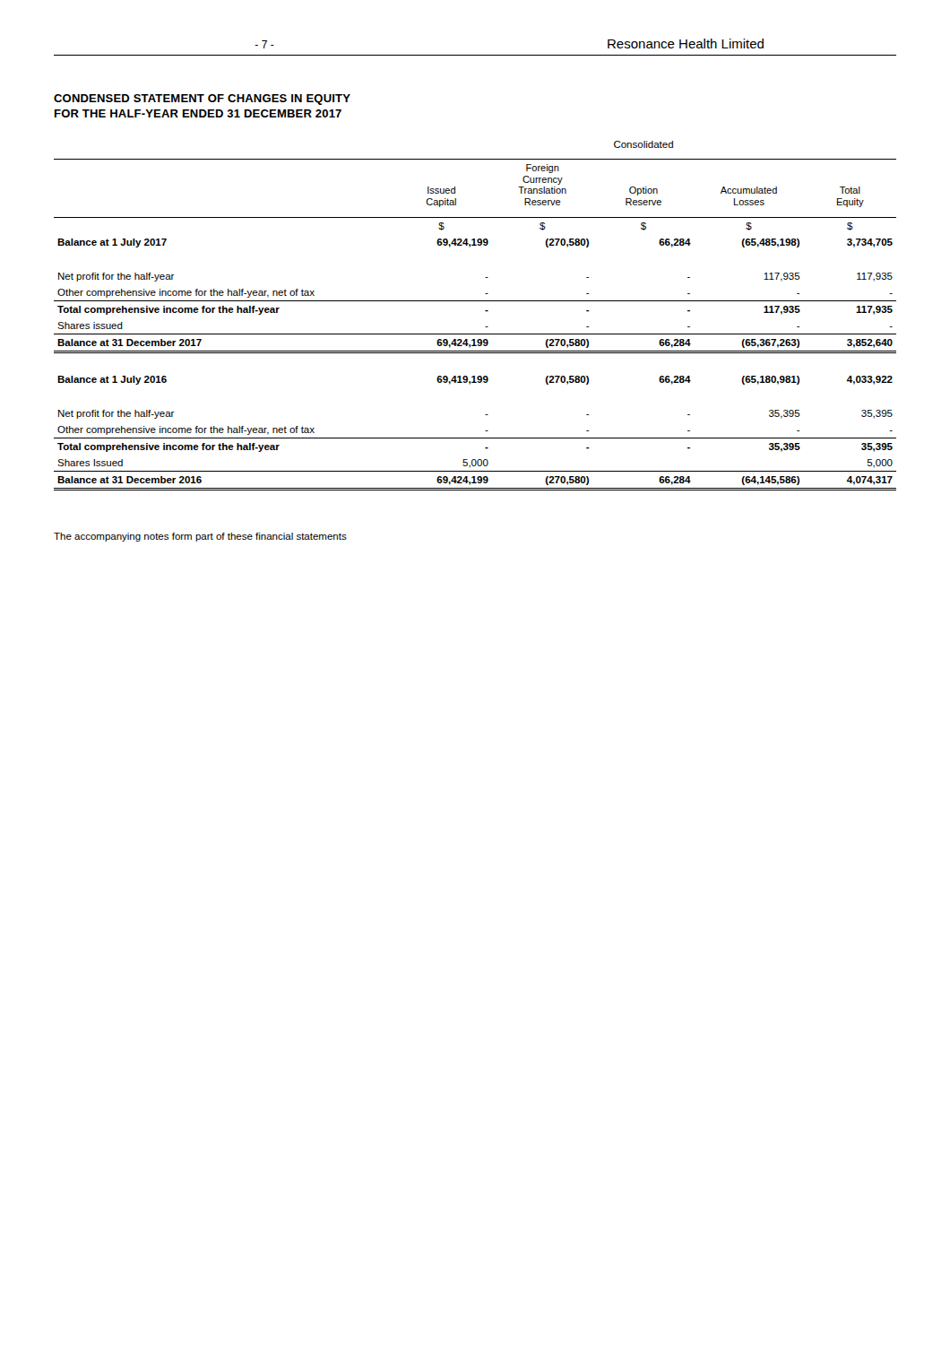- 7 -
Resonance Health Limited
CONDENSED STATEMENT OF CHANGES IN EQUITY
FOR THE HALF-YEAR ENDED 31 DECEMBER 2017
| | Consolidated |
| | Issued Capital | Foreign Currency Translation Reserve | Option Reserve | Accumulated Losses | Total Equity |
| | $ | $ | $ | $ | $ |
| Balance at 1 July 2017 | 69,424,199 | (270,580) | 66,284 | (65,485,198) | 3,734,705 |
| Net profit for the half-year | - | - | - | 117,935 | 117,935 |
| Other comprehensive income for the half-year, net of tax | - | - | - | - | - |
| Total comprehensive income for the half-year | - | - | - | 117,935 | 117,935 |
| Shares issued | - | - | - | - | - |
| Balance at 31 December 2017 | 69,424,199 | (270,580) | 66,284 | (65,367,263) | 3,852,640 |
| Balance at 1 July 2016 | 69,419,199 | (270,580) | 66,284 | (65,180,981) | 4,033,922 |
| Net profit for the half-year | - | - | - | 35,395 | 35,395 |
| Other comprehensive income for the half-year, net of tax | - | - | - | - | - |
| Total comprehensive income for the half-year | - | - | - | 35,395 | 35,395 |
| Shares Issued | 5,000 | | | | 5,000 |
| Balance at 31 December 2016 | 69,424,199 | (270,580) | 66,284 | (64,145,586) | 4,074,317 |
The accompanying notes form part of these financial statements